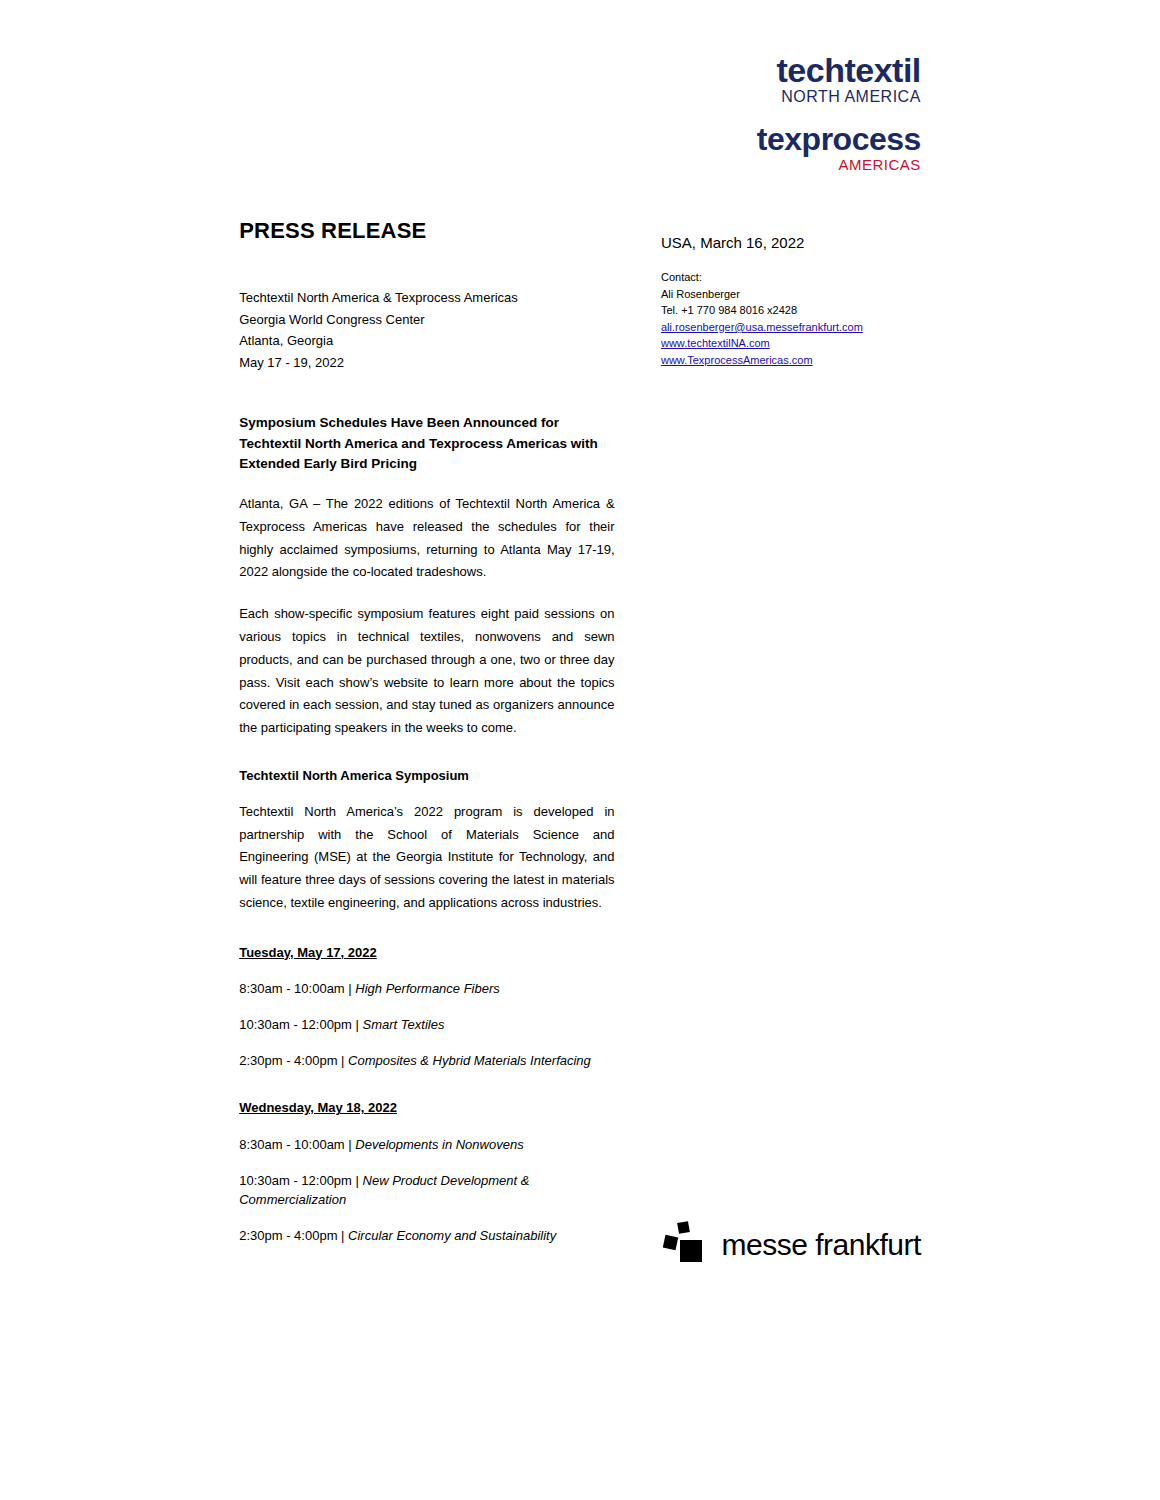techtextil
NORTH AMERICA
texprocess
AMERICAS
PRESS RELEASE
Techtextil North America & Texprocess Americas
Georgia World Congress Center
Atlanta, Georgia
May 17 - 19, 2022
USA, March 16, 2022
Contact:
Ali Rosenberger
Tel. +1 770 984 8016 x2428
ali.rosenberger@usa.messefrankfurt.com
www.techtextilNA.com
www.TexprocessAmericas.com
Symposium Schedules Have Been Announced for Techtextil North America and Texprocess Americas with Extended Early Bird Pricing
Atlanta, GA – The 2022 editions of Techtextil North America & Texprocess Americas have released the schedules for their highly acclaimed symposiums, returning to Atlanta May 17-19, 2022 alongside the co-located tradeshows.
Each show-specific symposium features eight paid sessions on various topics in technical textiles, nonwovens and sewn products, and can be purchased through a one, two or three day pass. Visit each show’s website to learn more about the topics covered in each session, and stay tuned as organizers announce the participating speakers in the weeks to come.
Techtextil North America Symposium
Techtextil North America’s 2022 program is developed in partnership with the School of Materials Science and Engineering (MSE) at the Georgia Institute for Technology, and will feature three days of sessions covering the latest in materials science, textile engineering, and applications across industries.
Tuesday, May 17, 2022
8:30am - 10:00am | High Performance Fibers
10:30am - 12:00pm | Smart Textiles
2:30pm - 4:00pm | Composites & Hybrid Materials Interfacing
Wednesday, May 18, 2022
8:30am - 10:00am | Developments in Nonwovens
10:30am - 12:00pm | New Product Development & Commercialization
2:30pm - 4:00pm | Circular Economy and Sustainability
messe frankfurt